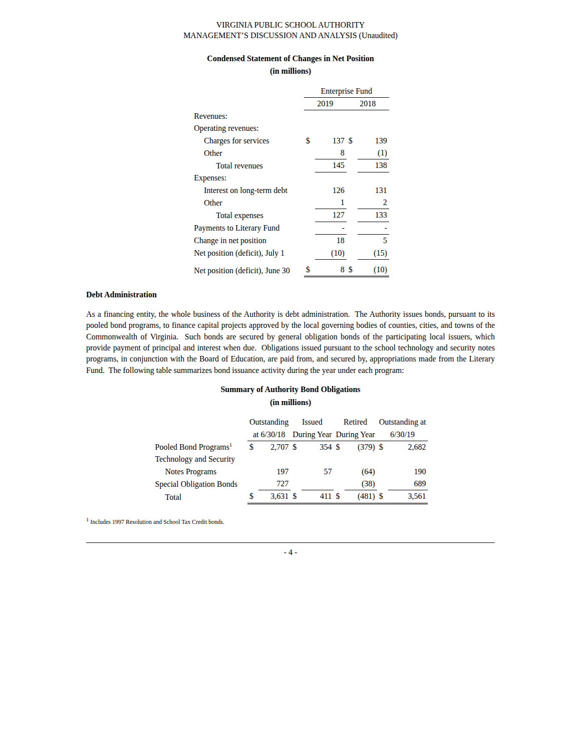VIRGINIA PUBLIC SCHOOL AUTHORITY
MANAGEMENT’S DISCUSSION AND ANALYSIS (Unaudited)
Condensed Statement of Changes in Net Position
(in millions)
| | | Enterprise Fund |
| | | 2019 | 2018 |
| Revenues: | | | | | |
| Operating revenues: | | | | | |
| Charges for services | | $ | 137 | $ | 139 |
| Other | | | 8 | | (1) |
| Total revenues | | | 145 | | 138 |
| Expenses: | | | | | |
| Interest on long-term debt | | | 126 | | 131 |
| Other | | | 1 | | 2 |
| Total expenses | | | 127 | | 133 |
| Payments to Literary Fund | | | - | | - |
| Change in net position | | | 18 | | 5 |
| Net position (deficit), July 1 | | | (10) | | (15) |
| Net position (deficit), June 30 | | $ | 8 | $ | (10) |
Debt Administration
As a financing entity, the whole business of the Authority is debt administration. The Authority issues bonds, pursuant to its pooled bond programs, to finance capital projects approved by the local governing bodies of counties, cities, and towns of the Commonwealth of Virginia. Such bonds are secured by general obligation bonds of the participating local issuers, which provide payment of principal and interest when due. Obligations issued pursuant to the school technology and security notes programs, in conjunction with the Board of Education, are paid from, and secured by, appropriations made from the Literary Fund. The following table summarizes bond issuance activity during the year under each program:
Summary of Authority Bond Obligations
(in millions)
| | Outstanding | Issued | Retired | Outstanding at |
| | at 6/30/18 | During Year | During Year | 6/30/19 |
| Pooled Bond Programs 1 | $ | 2,707 | $ | 354 | $ | (379) | $ | 2,682 |
| Technology and Security | | | | | | | | |
| Notes Programs | | 197 | | 57 | | (64) | | 190 |
| Special Obligation Bonds | | 727 | | | | (38) | | 689 |
| Total | $ | 3,631 | $ | 411 | $ | (481) | $ | 3,561 |
1 Includes 1997 Resolution and School Tax Credit bonds.
- 4 -